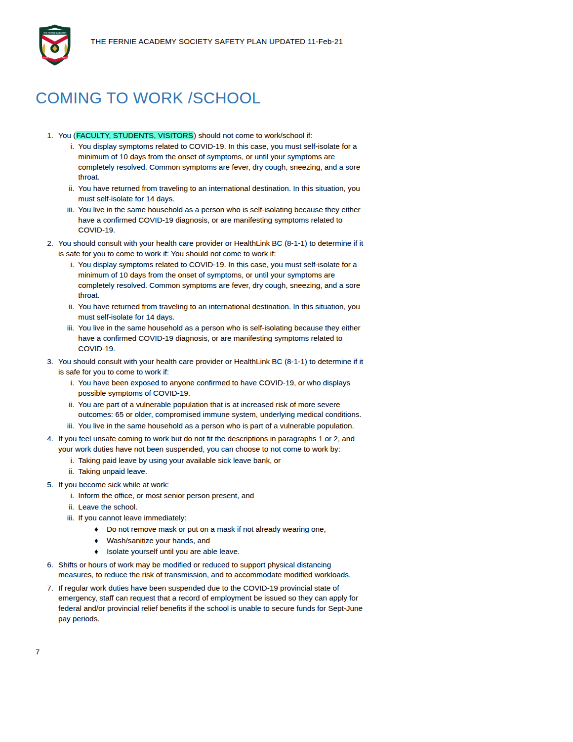THE FERNIE ACADEMY HONOUR · EXCELLENCE · SERVICE
THE FERNIE ACADEMY SOCIETY SAFETY PLAN UPDATED 11-Feb-21
COMING TO WORK /SCHOOL
You (FACULTY, STUDENTS, VISITORS) should not come to work/school if:
You display symptoms related to COVID-19. In this case, you must self-isolate for a minimum of 10 days from the onset of symptoms, or until your symptoms are completely resolved. Common symptoms are fever, dry cough, sneezing, and a sore throat.
You have returned from traveling to an international destination. In this situation, you must self-isolate for 14 days.
You live in the same household as a person who is self-isolating because they either have a confirmed COVID-19 diagnosis, or are manifesting symptoms related to COVID-19.
You should consult with your health care provider or HealthLink BC (8-1-1) to determine if it is safe for you to come to work if: You should not come to work if:
You display symptoms related to COVID-19. In this case, you must self-isolate for a minimum of 10 days from the onset of symptoms, or until your symptoms are completely resolved. Common symptoms are fever, dry cough, sneezing, and a sore throat.
You have returned from traveling to an international destination. In this situation, you must self-isolate for 14 days.
You live in the same household as a person who is self-isolating because they either have a confirmed COVID-19 diagnosis, or are manifesting symptoms related to COVID-19.
You should consult with your health care provider or HealthLink BC (8-1-1) to determine if it is safe for you to come to work if:
You have been exposed to anyone confirmed to have COVID-19, or who displays possible symptoms of COVID-19.
You are part of a vulnerable population that is at increased risk of more severe outcomes: 65 or older, compromised immune system, underlying medical conditions.
You live in the same household as a person who is part of a vulnerable population.
If you feel unsafe coming to work but do not fit the descriptions in paragraphs 1 or 2, and your work duties have not been suspended, you can choose to not come to work by:
Taking paid leave by using your available sick leave bank, or
Taking unpaid leave.
If you become sick while at work:
Inform the office, or most senior person present, and
Leave the school.
If you cannot leave immediately:
Do not remove mask or put on a mask if not already wearing one,
Wash/sanitize your hands, and
Isolate yourself until you are able leave.
Shifts or hours of work may be modified or reduced to support physical distancing measures, to reduce the risk of transmission, and to accommodate modified workloads.
If regular work duties have been suspended due to the COVID-19 provincial state of emergency, staff can request that a record of employment be issued so they can apply for federal and/or provincial relief benefits if the school is unable to secure funds for Sept-June pay periods.
7